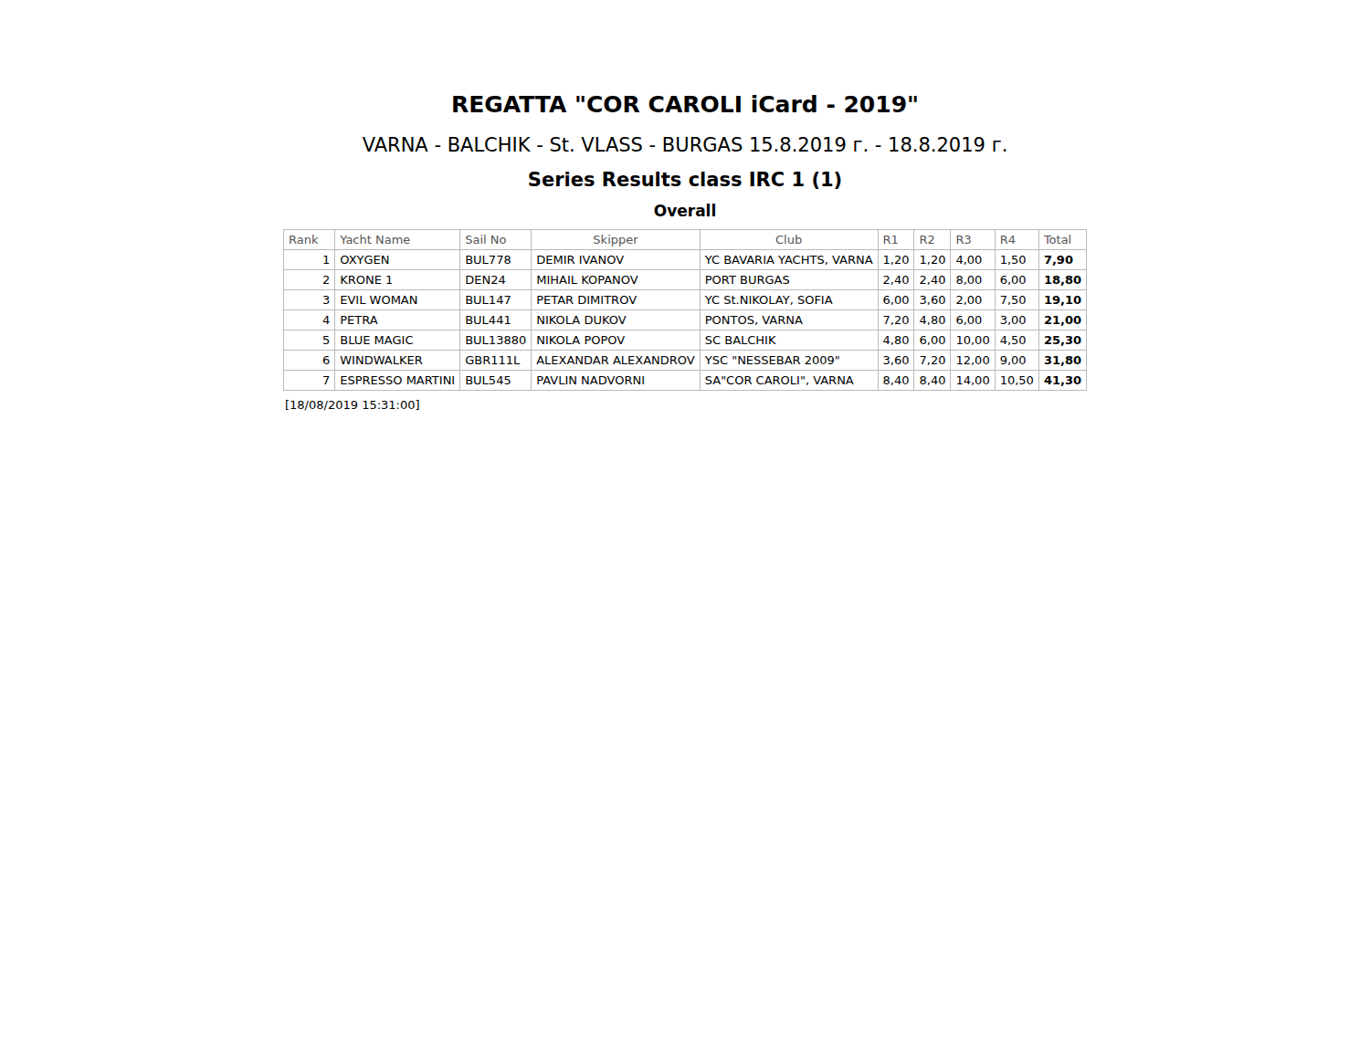REGATTA "COR CAROLI iCard - 2019"
VARNA - BALCHIK - St. VLASS - BURGAS 15.8.2019 г. - 18.8.2019 г.
Series Results class IRC 1 (1)
Overall
| Rank | Yacht Name | Sail No | Skipper | Club | R1 | R2 | R3 | R4 | Total |
| --- | --- | --- | --- | --- | --- | --- | --- | --- | --- |
| 1 | OXYGEN | BUL778 | DEMIR IVANOV | YC BAVARIA YACHTS, VARNA | 1,20 | 1,20 | 4,00 | 1,50 | 7,90 |
| 2 | KRONE 1 | DEN24 | MIHAIL KOPANOV | PORT BURGAS | 2,40 | 2,40 | 8,00 | 6,00 | 18,80 |
| 3 | EVIL WOMAN | BUL147 | PETAR DIMITROV | YC St.NIKOLAY, SOFIA | 6,00 | 3,60 | 2,00 | 7,50 | 19,10 |
| 4 | PETRA | BUL441 | NIKOLA DUKOV | PONTOS, VARNA | 7,20 | 4,80 | 6,00 | 3,00 | 21,00 |
| 5 | BLUE MAGIC | BUL13880 | NIKOLA POPOV | SC BALCHIK | 4,80 | 6,00 | 10,00 | 4,50 | 25,30 |
| 6 | WINDWALKER | GBR111L | ALEXANDAR ALEXANDROV | YSC "NESSEBAR 2009" | 3,60 | 7,20 | 12,00 | 9,00 | 31,80 |
| 7 | ESPRESSO MARTINI | BUL545 | PAVLIN NADVORNI | SA"COR CAROLI", VARNA | 8,40 | 8,40 | 14,00 | 10,50 | 41,30 |
[18/08/2019 15:31:00]